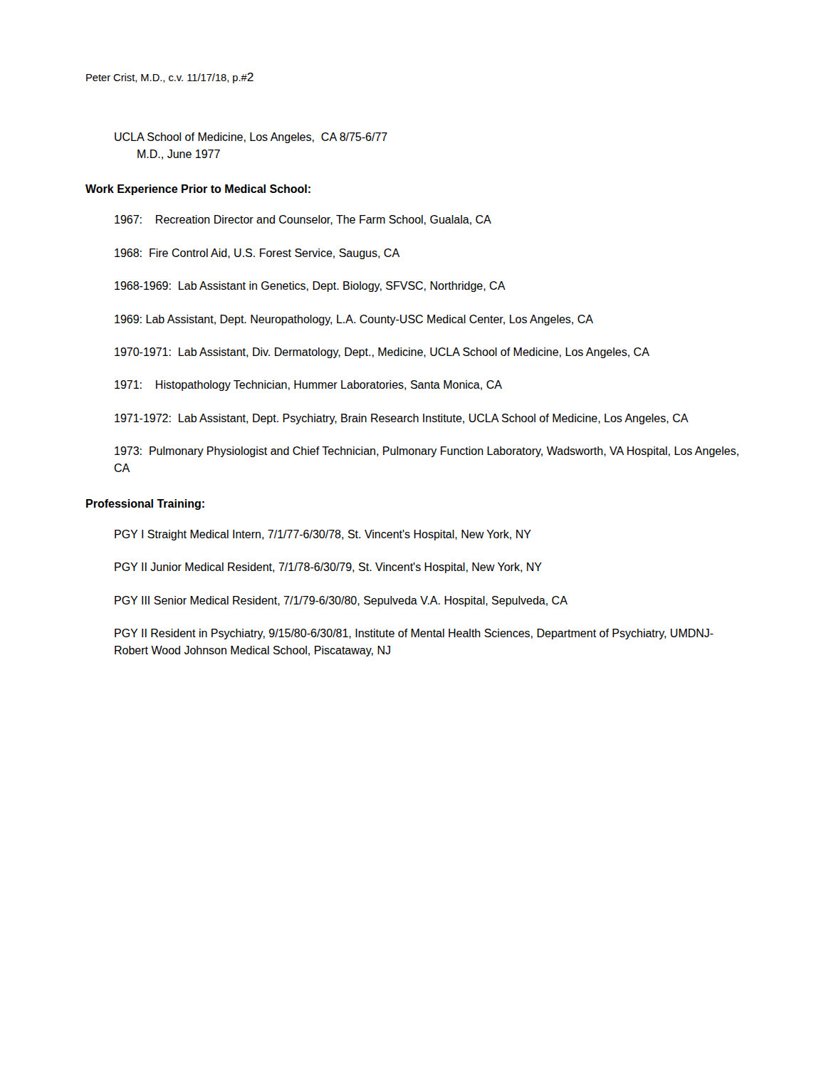Peter Crist, M.D., c.v. 11/17/18, p.#2
UCLA School of Medicine, Los Angeles, CA 8/75-6/77
M.D., June 1977
Work Experience Prior to Medical School:
1967: Recreation Director and Counselor, The Farm School, Gualala, CA
1968: Fire Control Aid, U.S. Forest Service, Saugus, CA
1968-1969: Lab Assistant in Genetics, Dept. Biology, SFVSC, Northridge, CA
1969: Lab Assistant, Dept. Neuropathology, L.A. County-USC Medical Center, Los Angeles, CA
1970-1971: Lab Assistant, Div. Dermatology, Dept., Medicine, UCLA School of Medicine, Los Angeles, CA
1971: Histopathology Technician, Hummer Laboratories, Santa Monica, CA
1971-1972: Lab Assistant, Dept. Psychiatry, Brain Research Institute, UCLA School of Medicine, Los Angeles, CA
1973: Pulmonary Physiologist and Chief Technician, Pulmonary Function Laboratory, Wadsworth, VA Hospital, Los Angeles, CA
Professional Training:
PGY I Straight Medical Intern, 7/1/77-6/30/78, St. Vincent's Hospital, New York, NY
PGY II Junior Medical Resident, 7/1/78-6/30/79, St. Vincent's Hospital, New York, NY
PGY III Senior Medical Resident, 7/1/79-6/30/80, Sepulveda V.A. Hospital, Sepulveda, CA
PGY II Resident in Psychiatry, 9/15/80-6/30/81, Institute of Mental Health Sciences, Department of Psychiatry, UMDNJ-Robert Wood Johnson Medical School, Piscataway, NJ